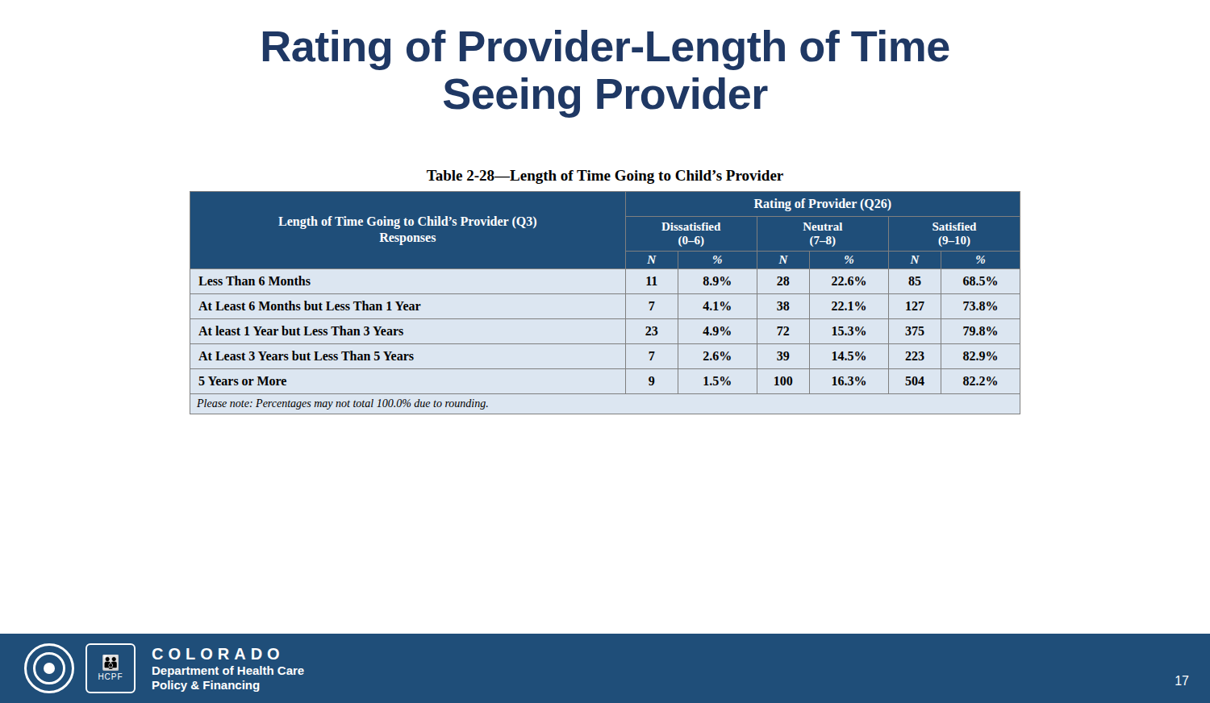Rating of Provider-Length of Time
Seeing Provider
Table 2-28—Length of Time Going to Child’s Provider
| Length of Time Going to Child’s Provider (Q3) Responses | Rating of Provider (Q26) |
| --- | --- |
| Dissatisfied (0–6) | Neutral (7–8) | Satisfied (9–10) |
| N | % | N | % | N | % |
| Less Than 6 Months | 11 | 8.9% | 28 | 22.6% | 85 | 68.5% |
| At Least 6 Months but Less Than 1 Year | 7 | 4.1% | 38 | 22.1% | 127 | 73.8% |
| At least 1 Year but Less Than 3 Years | 23 | 4.9% | 72 | 15.3% | 375 | 79.8% |
| At Least 3 Years but Less Than 5 Years | 7 | 2.6% | 39 | 14.5% | 223 | 82.9% |
| 5 Years or More | 9 | 1.5% | 100 | 16.3% | 504 | 82.2% |
Please note: Percentages may not total 100.0% due to rounding.
👪
HCPF
COLORADO
Department of Health Care
Policy & Financing
17